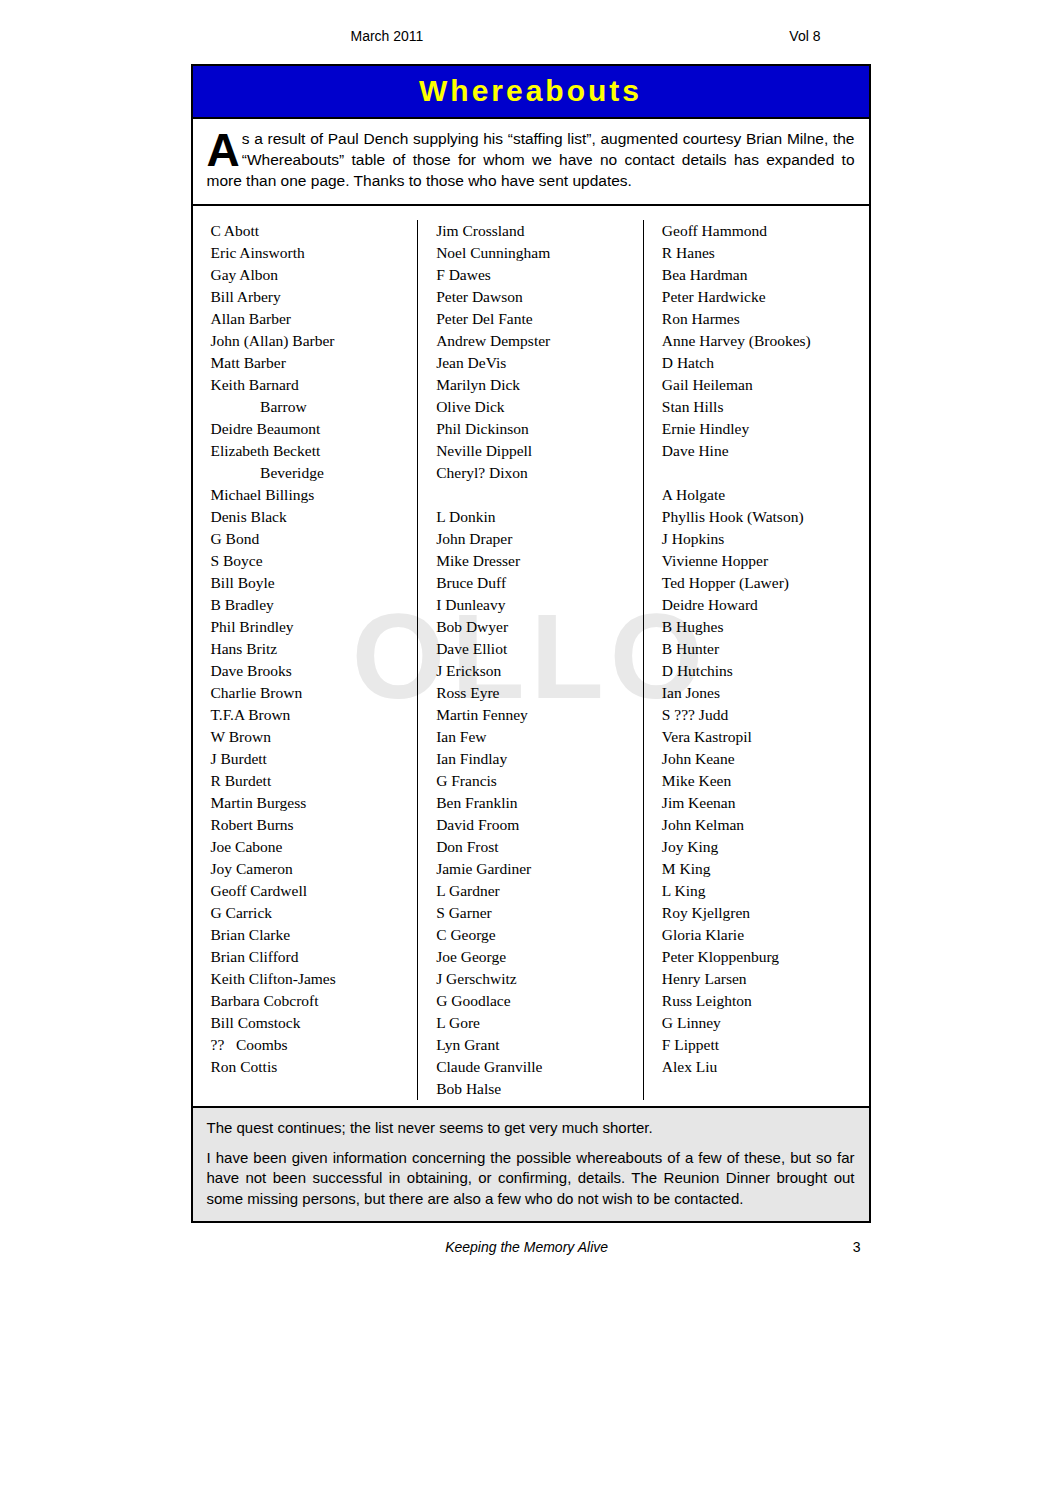March 2011 Vol 8
Whereabouts
As a result of Paul Dench supplying his “staffing list”, augmented courtesy Brian Milne, the “Whereabouts” table of those for whom we have no contact details has expanded to more than one page. Thanks to those who have sent updates.
OLLO
C Abott
Eric Ainsworth
Gay Albon
Bill Arbery
Allan Barber
John (Allan) Barber
Matt Barber
Keith Barnard
Barrow
Deidre Beaumont
Elizabeth Beckett
Beveridge
Michael Billings
Denis Black
G Bond
S Boyce
Bill Boyle
B Bradley
Phil Brindley
Hans Britz
Dave Brooks
Charlie Brown
T.F.A Brown
W Brown
J Burdett
R Burdett
Martin Burgess
Robert Burns
Joe Cabone
Joy Cameron
Geoff Cardwell
G Carrick
Brian Clarke
Brian Clifford
Keith Clifton-James
Barbara Cobcroft
Bill Comstock
?? Coombs
Ron Cottis
Jim Crossland
Noel Cunningham
F Dawes
Peter Dawson
Peter Del Fante
Andrew Dempster
Jean DeVis
Marilyn Dick
Olive Dick
Phil Dickinson
Neville Dippell
Cheryl? Dixon
L Donkin
John Draper
Mike Dresser
Bruce Duff
I Dunleavy
Bob Dwyer
Dave Elliot
J Erickson
Ross Eyre
Martin Fenney
Ian Few
Ian Findlay
G Francis
Ben Franklin
David Froom
Don Frost
Jamie Gardiner
L Gardner
S Garner
C George
Joe George
J Gerschwitz
G Goodlace
L Gore
Lyn Grant
Claude Granville
Bob Halse
Geoff Hammond
R Hanes
Bea Hardman
Peter Hardwicke
Ron Harmes
Anne Harvey (Brookes)
D Hatch
Gail Heileman
Stan Hills
Ernie Hindley
Dave Hine
A Holgate
Phyllis Hook (Watson)
J Hopkins
Vivienne Hopper
Ted Hopper (Lawer)
Deidre Howard
B Hughes
B Hunter
D Hutchins
Ian Jones
S ??? Judd
Vera Kastropil
John Keane
Mike Keen
Jim Keenan
John Kelman
Joy King
M King
L King
Roy Kjellgren
Gloria Klarie
Peter Kloppenburg
Henry Larsen
Russ Leighton
G Linney
F Lippett
Alex Liu
The quest continues; the list never seems to get very much shorter.
I have been given information concerning the possible whereabouts of a few of these, but so far have not been successful in obtaining, or confirming, details. The Reunion Dinner brought out some missing persons, but there are also a few who do not wish to be contacted.
Keeping the Memory Alive 3